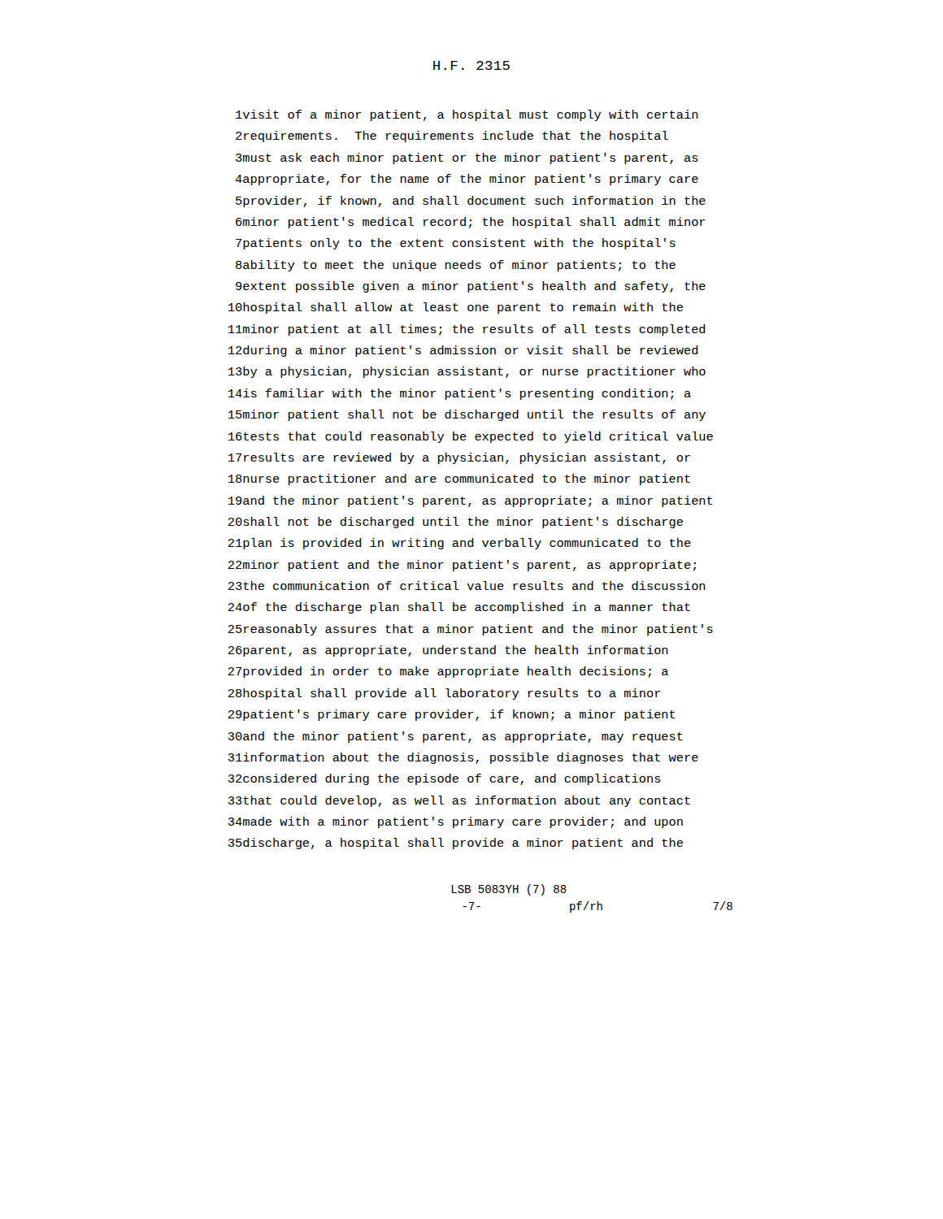H.F. 2315
| 1 | visit of a minor patient, a hospital must comply with certain |
| 2 | requirements. The requirements include that the hospital |
| 3 | must ask each minor patient or the minor patient's parent, as |
| 4 | appropriate, for the name of the minor patient's primary care |
| 5 | provider, if known, and shall document such information in the |
| 6 | minor patient's medical record; the hospital shall admit minor |
| 7 | patients only to the extent consistent with the hospital's |
| 8 | ability to meet the unique needs of minor patients; to the |
| 9 | extent possible given a minor patient's health and safety, the |
| 10 | hospital shall allow at least one parent to remain with the |
| 11 | minor patient at all times; the results of all tests completed |
| 12 | during a minor patient's admission or visit shall be reviewed |
| 13 | by a physician, physician assistant, or nurse practitioner who |
| 14 | is familiar with the minor patient's presenting condition; a |
| 15 | minor patient shall not be discharged until the results of any |
| 16 | tests that could reasonably be expected to yield critical value |
| 17 | results are reviewed by a physician, physician assistant, or |
| 18 | nurse practitioner and are communicated to the minor patient |
| 19 | and the minor patient's parent, as appropriate; a minor patient |
| 20 | shall not be discharged until the minor patient's discharge |
| 21 | plan is provided in writing and verbally communicated to the |
| 22 | minor patient and the minor patient's parent, as appropriate; |
| 23 | the communication of critical value results and the discussion |
| 24 | of the discharge plan shall be accomplished in a manner that |
| 25 | reasonably assures that a minor patient and the minor patient's |
| 26 | parent, as appropriate, understand the health information |
| 27 | provided in order to make appropriate health decisions; a |
| 28 | hospital shall provide all laboratory results to a minor |
| 29 | patient's primary care provider, if known; a minor patient |
| 30 | and the minor patient's parent, as appropriate, may request |
| 31 | information about the diagnosis, possible diagnoses that were |
| 32 | considered during the episode of care, and complications |
| 33 | that could develop, as well as information about any contact |
| 34 | made with a minor patient's primary care provider; and upon |
| 35 | discharge, a hospital shall provide a minor patient and the |
LSB 5083YH (7) 88 -7- pf/rh 7/8